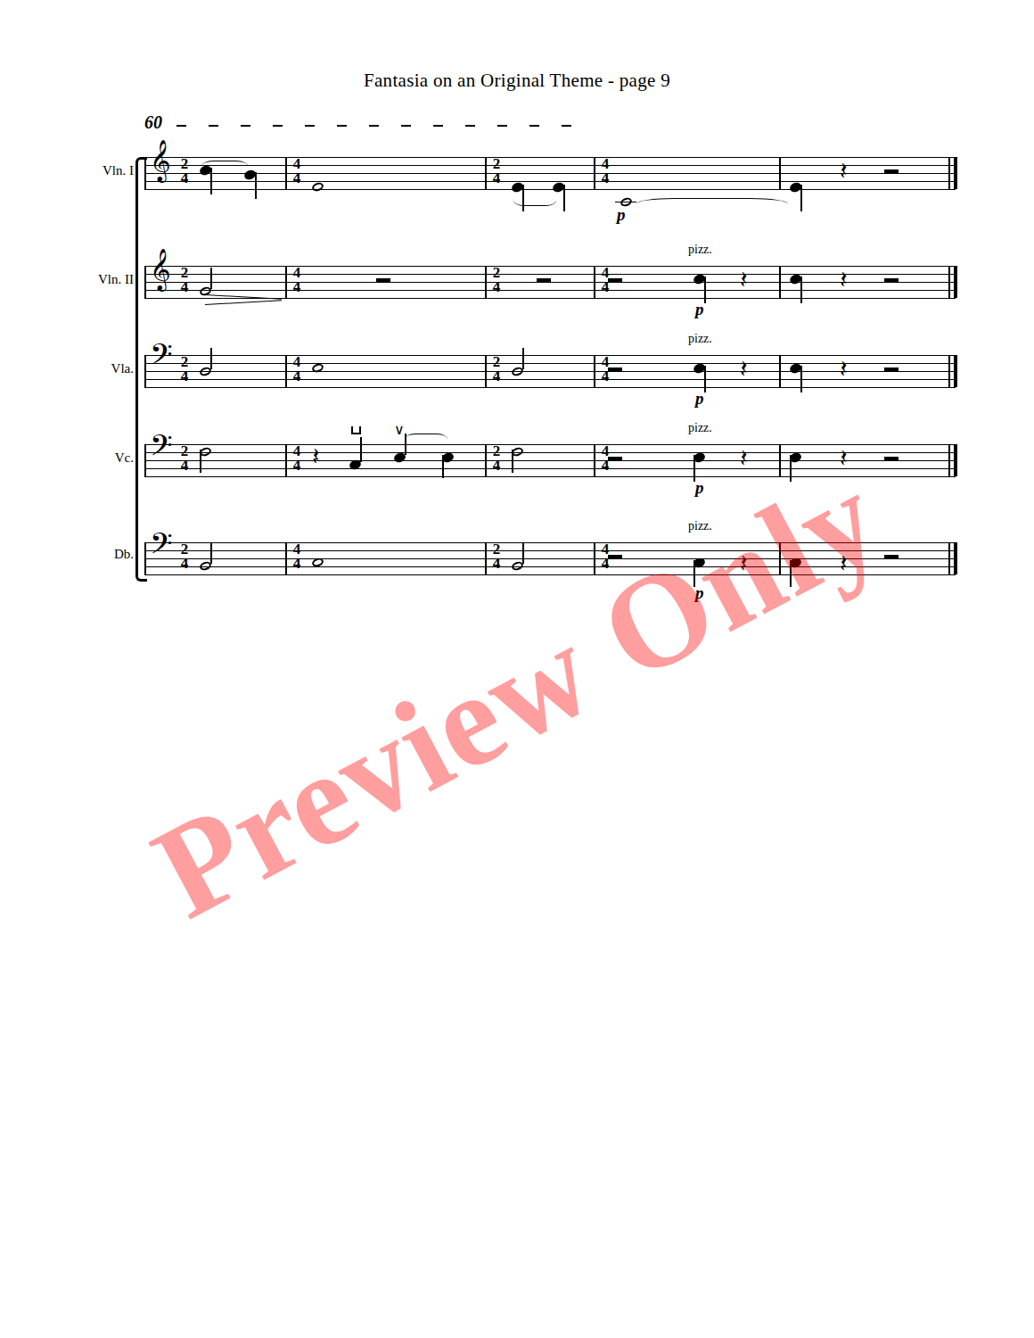Fantasia on an Original Theme - page 9
60
Vln. I
Vln. II
Vla.
Vc.
Db.
𝄞
2
4
4
4
2
4
4
4
p
𝄽
𝄞
2
4
4
4
2
4
4
4
pizz.
p
𝄽
𝄽
𝄢
2
4
4
4
2
4
4
4
pizz.
p
𝄽
𝄽
𝄢
2
4
4
4
2
4
4
4
𝄽
∨
pizz.
p
𝄽
𝄽
𝄢
2
4
4
4
2
4
4
4
pizz.
p
𝄽
𝄽
Preview Only